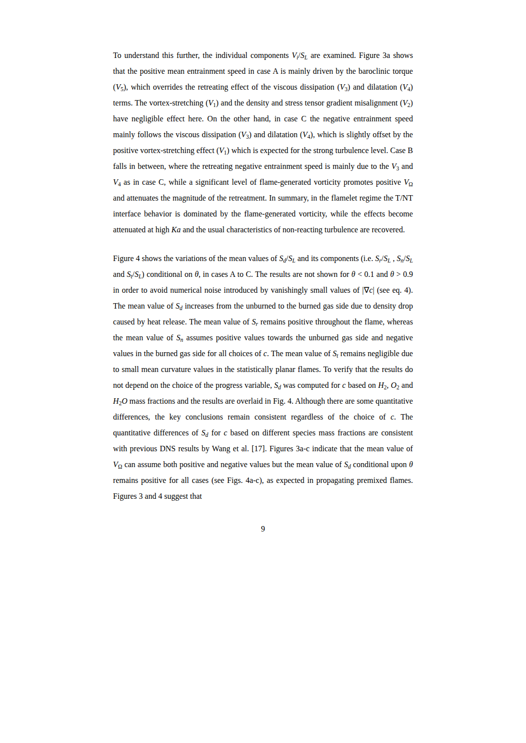To understand this further, the individual components Vi/SL are examined. Figure 3a shows that the positive mean entrainment speed in case A is mainly driven by the baroclinic torque (V5), which overrides the retreating effect of the viscous dissipation (V3) and dilatation (V4) terms. The vortex-stretching (V1) and the density and stress tensor gradient misalignment (V2) have negligible effect here. On the other hand, in case C the negative entrainment speed mainly follows the viscous dissipation (V3) and dilatation (V4), which is slightly offset by the positive vortex-stretching effect (V1) which is expected for the strong turbulence level. Case B falls in between, where the retreating negative entrainment speed is mainly due to the V3 and V4 as in case C, while a significant level of flame-generated vorticity promotes positive VΩ and attenuates the magnitude of the retreatment. In summary, in the flamelet regime the T/NT interface behavior is dominated by the flame-generated vorticity, while the effects become attenuated at high Ka and the usual characteristics of non-reacting turbulence are recovered.
Figure 4 shows the variations of the mean values of Sd/SL and its components (i.e. Sr/SL , Sn/SL and St/SL) conditional on θ, in cases A to C. The results are not shown for θ < 0.1 and θ > 0.9 in order to avoid numerical noise introduced by vanishingly small values of |∇c| (see eq. 4). The mean value of Sd increases from the unburned to the burned gas side due to density drop caused by heat release. The mean value of Sr remains positive throughout the flame, whereas the mean value of Sn assumes positive values towards the unburned gas side and negative values in the burned gas side for all choices of c. The mean value of St remains negligible due to small mean curvature values in the statistically planar flames. To verify that the results do not depend on the choice of the progress variable, Sd was computed for c based on H2, O2 and H2O mass fractions and the results are overlaid in Fig. 4. Although there are some quantitative differences, the key conclusions remain consistent regardless of the choice of c. The quantitative differences of Sd for c based on different species mass fractions are consistent with previous DNS results by Wang et al. [17]. Figures 3a-c indicate that the mean value of VΩ can assume both positive and negative values but the mean value of Sd conditional upon θ remains positive for all cases (see Figs. 4a-c), as expected in propagating premixed flames. Figures 3 and 4 suggest that
9